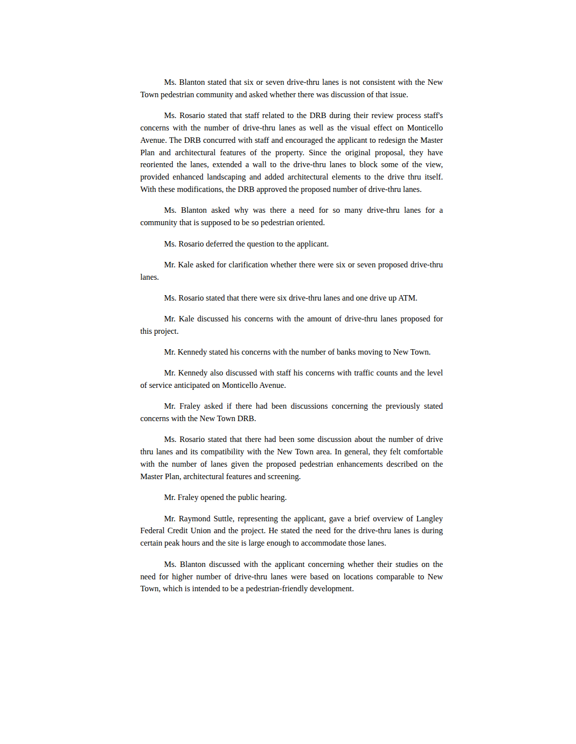Ms. Blanton stated that six or seven drive-thru lanes is not consistent with the New Town pedestrian community and asked whether there was discussion of that issue.
Ms. Rosario stated that staff related to the DRB during their review process staff's concerns with the number of drive-thru lanes as well as the visual effect on Monticello Avenue. The DRB concurred with staff and encouraged the applicant to redesign the Master Plan and architectural features of the property. Since the original proposal, they have reoriented the lanes, extended a wall to the drive-thru lanes to block some of the view, provided enhanced landscaping and added architectural elements to the drive thru itself. With these modifications, the DRB approved the proposed number of drive-thru lanes.
Ms. Blanton asked why was there a need for so many drive-thru lanes for a community that is supposed to be so pedestrian oriented.
Ms. Rosario deferred the question to the applicant.
Mr. Kale asked for clarification whether there were six or seven proposed drive-thru lanes.
Ms. Rosario stated that there were six drive-thru lanes and one drive up ATM.
Mr. Kale discussed his concerns with the amount of drive-thru lanes proposed for this project.
Mr. Kennedy stated his concerns with the number of banks moving to New Town.
Mr. Kennedy also discussed with staff his concerns with traffic counts and the level of service anticipated on Monticello Avenue.
Mr. Fraley asked if there had been discussions concerning the previously stated concerns with the New Town DRB.
Ms. Rosario stated that there had been some discussion about the number of drive thru lanes and its compatibility with the New Town area. In general, they felt comfortable with the number of lanes given the proposed pedestrian enhancements described on the Master Plan, architectural features and screening.
Mr. Fraley opened the public hearing.
Mr. Raymond Suttle, representing the applicant, gave a brief overview of Langley Federal Credit Union and the project. He stated the need for the drive-thru lanes is during certain peak hours and the site is large enough to accommodate those lanes.
Ms. Blanton discussed with the applicant concerning whether their studies on the need for higher number of drive-thru lanes were based on locations comparable to New Town, which is intended to be a pedestrian-friendly development.